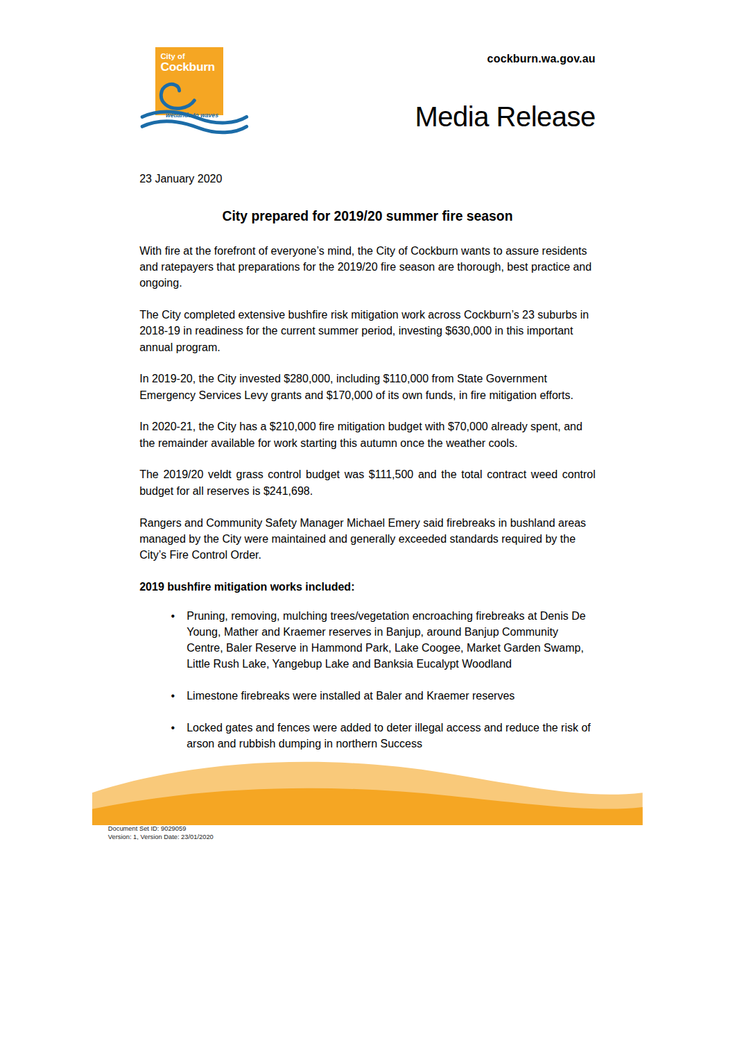City of Cockburn
wetlands to waves
cockburn.wa.gov.au
Media Release
23 January 2020
City prepared for 2019/20 summer fire season
With fire at the forefront of everyone’s mind, the City of Cockburn wants to assure residents and ratepayers that preparations for the 2019/20 fire season are thorough, best practice and ongoing.
The City completed extensive bushfire risk mitigation work across Cockburn’s 23 suburbs in 2018-19 in readiness for the current summer period, investing $630,000 in this important annual program.
In 2019-20, the City invested $280,000, including $110,000 from State Government Emergency Services Levy grants and $170,000 of its own funds, in fire mitigation efforts.
In 2020-21, the City has a $210,000 fire mitigation budget with $70,000 already spent, and the remainder available for work starting this autumn once the weather cools.
The 2019/20 veldt grass control budget was $111,500 and the total contract weed control budget for all reserves is $241,698.
Rangers and Community Safety Manager Michael Emery said firebreaks in bushland areas managed by the City were maintained and generally exceeded standards required by the City’s Fire Control Order.
2019 bushfire mitigation works included:
Pruning, removing, mulching trees/vegetation encroaching firebreaks at Denis De Young, Mather and Kraemer reserves in Banjup, around Banjup Community Centre, Baler Reserve in Hammond Park, Lake Coogee, Market Garden Swamp, Little Rush Lake, Yangebup Lake and Banksia Eucalypt Woodland
Limestone firebreaks were installed at Baler and Kraemer reserves
Locked gates and fences were added to deter illegal access and reduce the risk of arson and rubbish dumping in northern Success
Document Set ID: 9029059
Version: 1, Version Date: 23/01/2020